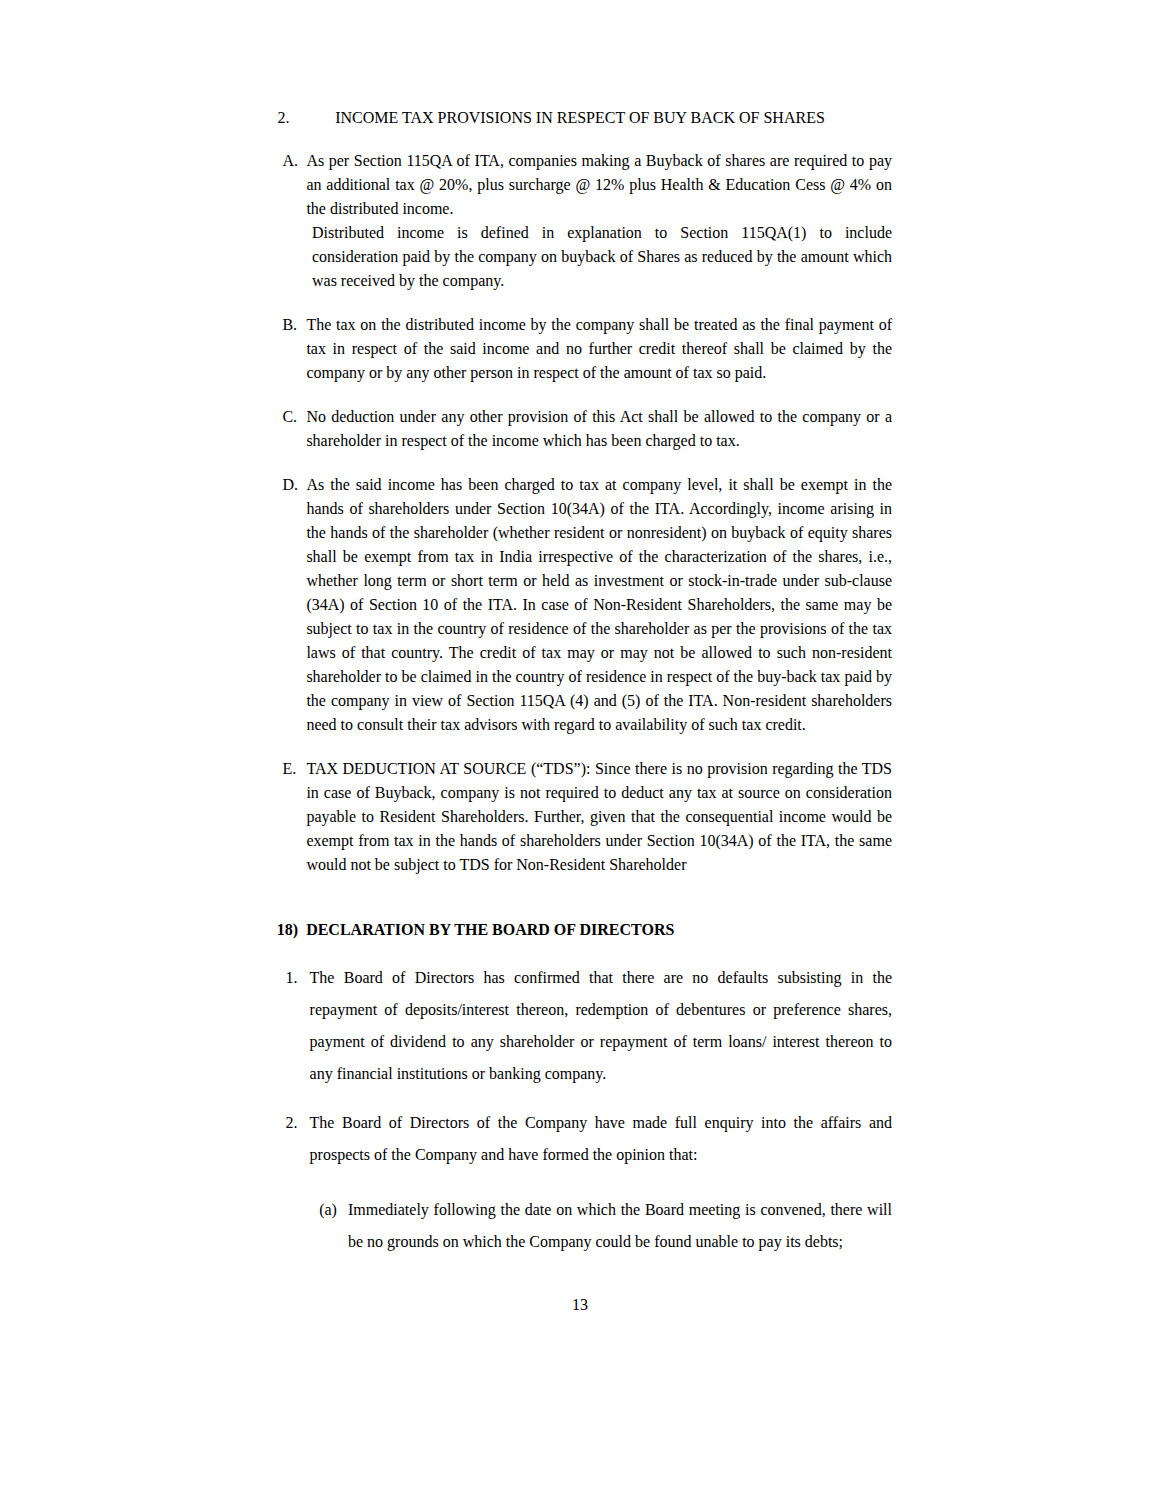2. INCOME TAX PROVISIONS IN RESPECT OF BUY BACK OF SHARES
A. As per Section 115QA of ITA, companies making a Buyback of shares are required to pay an additional tax @ 20%, plus surcharge @ 12% plus Health & Education Cess @ 4% on the distributed income. Distributed income is defined in explanation to Section 115QA(1) to include consideration paid by the company on buyback of Shares as reduced by the amount which was received by the company.
B. The tax on the distributed income by the company shall be treated as the final payment of tax in respect of the said income and no further credit thereof shall be claimed by the company or by any other person in respect of the amount of tax so paid.
C. No deduction under any other provision of this Act shall be allowed to the company or a shareholder in respect of the income which has been charged to tax.
D. As the said income has been charged to tax at company level, it shall be exempt in the hands of shareholders under Section 10(34A) of the ITA. Accordingly, income arising in the hands of the shareholder (whether resident or nonresident) on buyback of equity shares shall be exempt from tax in India irrespective of the characterization of the shares, i.e., whether long term or short term or held as investment or stock-in-trade under sub-clause (34A) of Section 10 of the ITA. In case of Non-Resident Shareholders, the same may be subject to tax in the country of residence of the shareholder as per the provisions of the tax laws of that country. The credit of tax may or may not be allowed to such non-resident shareholder to be claimed in the country of residence in respect of the buy-back tax paid by the company in view of Section 115QA (4) and (5) of the ITA. Non-resident shareholders need to consult their tax advisors with regard to availability of such tax credit.
E. TAX DEDUCTION AT SOURCE (“TDS”): Since there is no provision regarding the TDS in case of Buyback, company is not required to deduct any tax at source on consideration payable to Resident Shareholders. Further, given that the consequential income would be exempt from tax in the hands of shareholders under Section 10(34A) of the ITA, the same would not be subject to TDS for Non-Resident Shareholder
18) DECLARATION BY THE BOARD OF DIRECTORS
1. The Board of Directors has confirmed that there are no defaults subsisting in the repayment of deposits/interest thereon, redemption of debentures or preference shares, payment of dividend to any shareholder or repayment of term loans/ interest thereon to any financial institutions or banking company.
2. The Board of Directors of the Company have made full enquiry into the affairs and prospects of the Company and have formed the opinion that:
(a) Immediately following the date on which the Board meeting is convened, there will be no grounds on which the Company could be found unable to pay its debts;
13